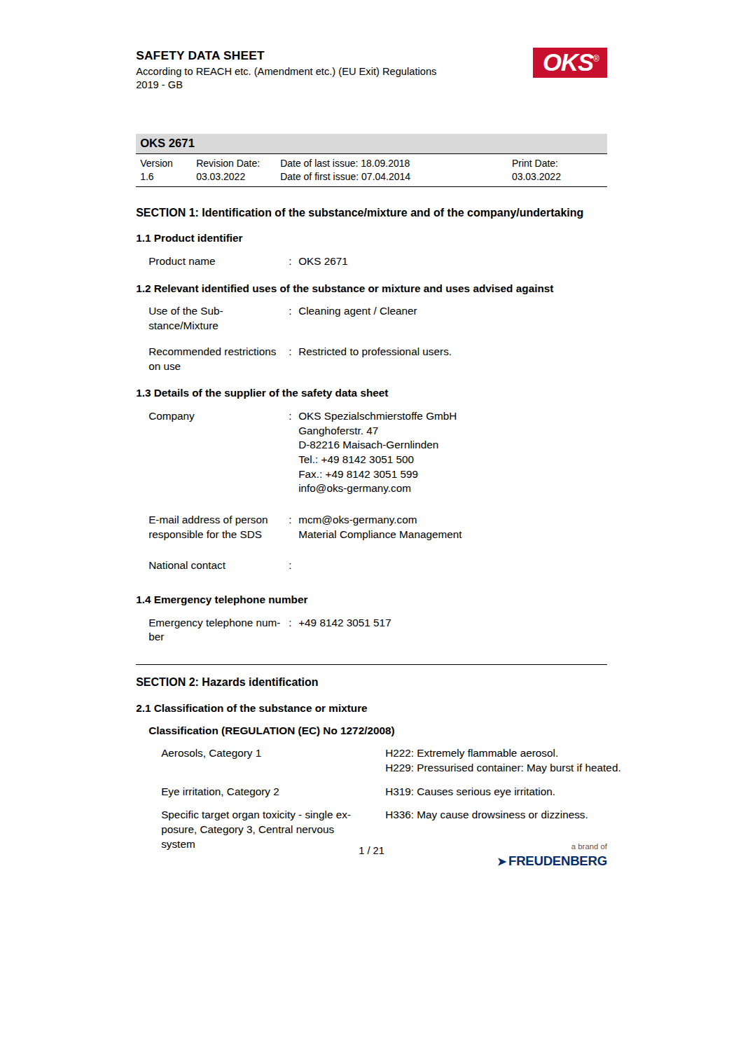SAFETY DATA SHEET
According to REACH etc. (Amendment etc.) (EU Exit) Regulations
2019 - GB
OKS®
OKS 2671
Version 1.6
Revision Date: 03.03.2022
Date of last issue: 18.09.2018 Date of first issue: 07.04.2014
Print Date: 03.03.2022
SECTION 1: Identification of the substance/mixture and of the company/undertaking
1.1 Product identifier
| Product name | : | OKS 2671 |
1.2 Relevant identified uses of the substance or mixture and uses advised against
| Use of the Sub- stance/Mixture | : | Cleaning agent / Cleaner |
| Recommended restrictions on use | : | Restricted to professional users. |
1.3 Details of the supplier of the safety data sheet
| Company | : | OKS Spezialschmierstoffe GmbH Ganghoferstr. 47 D-82216 Maisach-Gernlinden Tel.: +49 8142 3051 500 Fax.: +49 8142 3051 599 info@oks-germany.com |
| E-mail address of person responsible for the SDS | : | mcm@oks-germany.com Material Compliance Management |
| National contact | : | |
1.4 Emergency telephone number
| Emergency telephone num- ber | : | +49 8142 3051 517 |
SECTION 2: Hazards identification
2.1 Classification of the substance or mixture
Classification (REGULATION (EC) No 1272/2008)
| Aerosols, Category 1 | H222: Extremely flammable aerosol. H229: Pressurised container: May burst if heated. |
| Eye irritation, Category 2 | H319: Causes serious eye irritation. |
| Specific target organ toxicity - single ex- posure, Category 3, Central nervous system | H336: May cause drowsiness or dizziness. |
1 / 21
a brand of
➤FREUDENBERG